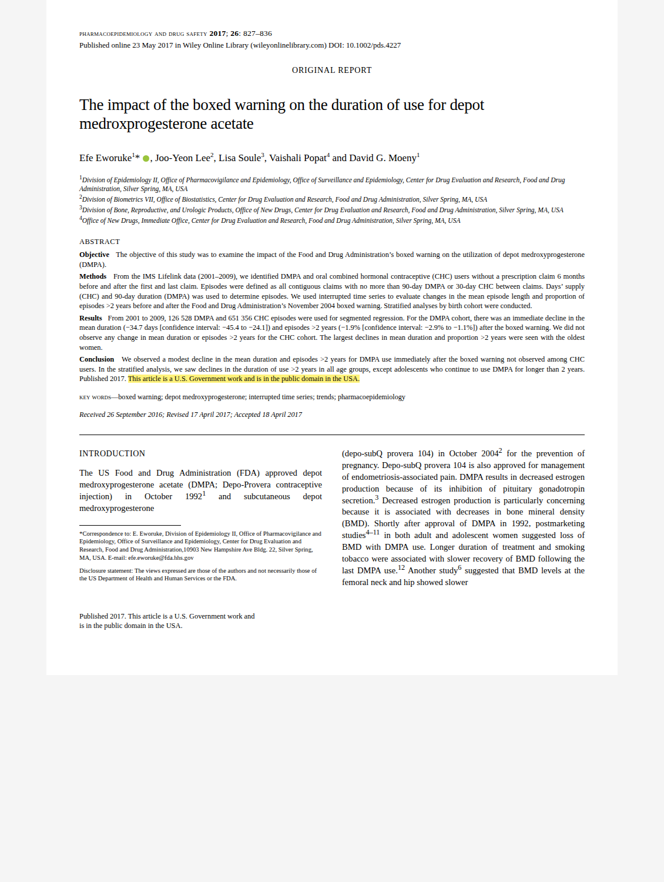pharmacoepidemiology and drug safety 2017; 26: 827–836
Published online 23 May 2017 in Wiley Online Library (wileyonlinelibrary.com) DOI: 10.1002/pds.4227
ORIGINAL REPORT
The impact of the boxed warning on the duration of use for depot medroxprogesterone acetate
Efe Eworuke1* , Joo-Yeon Lee2, Lisa Soule3, Vaishali Popat4 and David G. Moeny1
1Division of Epidemiology II, Office of Pharmacovigilance and Epidemiology, Office of Surveillance and Epidemiology, Center for Drug Evaluation and Research, Food and Drug Administration, Silver Spring, MA, USA
2Division of Biometrics VII, Office of Biostatistics, Center for Drug Evaluation and Research, Food and Drug Administration, Silver Spring, MA, USA
3Division of Bone, Reproductive, and Urologic Products, Office of New Drugs, Center for Drug Evaluation and Research, Food and Drug Administration, Silver Spring, MA, USA
4Office of New Drugs, Immediate Office, Center for Drug Evaluation and Research, Food and Drug Administration, Silver Spring, MA, USA
ABSTRACT
Objective The objective of this study was to examine the impact of the Food and Drug Administration’s boxed warning on the utilization of depot medroxyprogesterone (DMPA).
Methods From the IMS Lifelink data (2001–2009), we identified DMPA and oral combined hormonal contraceptive (CHC) users without a prescription claim 6 months before and after the first and last claim. Episodes were defined as all contiguous claims with no more than 90-day DMPA or 30-day CHC between claims. Days’ supply (CHC) and 90-day duration (DMPA) was used to determine episodes. We used interrupted time series to evaluate changes in the mean episode length and proportion of episodes >2 years before and after the Food and Drug Administration’s November 2004 boxed warning. Stratified analyses by birth cohort were conducted.
Results From 2001 to 2009, 126 528 DMPA and 651 356 CHC episodes were used for segmented regression. For the DMPA cohort, there was an immediate decline in the mean duration (−34.7 days [confidence interval: −45.4 to −24.1]) and episodes >2 years (−1.9% [confidence interval: −2.9% to −1.1%]) after the boxed warning. We did not observe any change in mean duration or episodes >2 years for the CHC cohort. The largest declines in mean duration and proportion >2 years were seen with the oldest women.
Conclusion We observed a modest decline in the mean duration and episodes >2 years for DMPA use immediately after the boxed warning not observed among CHC users. In the stratified analysis, we saw declines in the duration of use >2 years in all age groups, except adolescents who continue to use DMPA for longer than 2 years. Published 2017. This article is a U.S. Government work and is in the public domain in the USA.
key words—boxed warning; depot medroxyprogesterone; interrupted time series; trends; pharmacoepidemiology
Received 26 September 2016; Revised 17 April 2017; Accepted 18 April 2017
INTRODUCTION
The US Food and Drug Administration (FDA) approved depot medroxyprogesterone acetate (DMPA; Depo-Provera contraceptive injection) in October 19921 and subcutaneous depot medroxyprogesterone
*Correspondence to: E. Eworuke, Division of Epidemiology II, Office of Pharmacovigilance and Epidemiology, Office of Surveillance and Epidemiology, Center for Drug Evaluation and Research, Food and Drug Administration,10903 New Hampshire Ave Bldg. 22, Silver Spring, MA, USA. E-mail: efe.eworuke@fda.hhs.gov
Disclosure statement: The views expressed are those of the authors and not necessarily those of the US Department of Health and Human Services or the FDA.
(depo-subQ provera 104) in October 20042 for the prevention of pregnancy. Depo-subQ provera 104 is also approved for management of endometriosis-associated pain. DMPA results in decreased estrogen production because of its inhibition of pituitary gonadotropin secretion.3 Decreased estrogen production is particularly concerning because it is associated with decreases in bone mineral density (BMD). Shortly after approval of DMPA in 1992, postmarketing studies4–11 in both adult and adolescent women suggested loss of BMD with DMPA use. Longer duration of treatment and smoking tobacco were associated with slower recovery of BMD following the last DMPA use.12 Another study6 suggested that BMD levels at the femoral neck and hip showed slower
Published 2017. This article is a U.S. Government work and
is in the public domain in the USA.